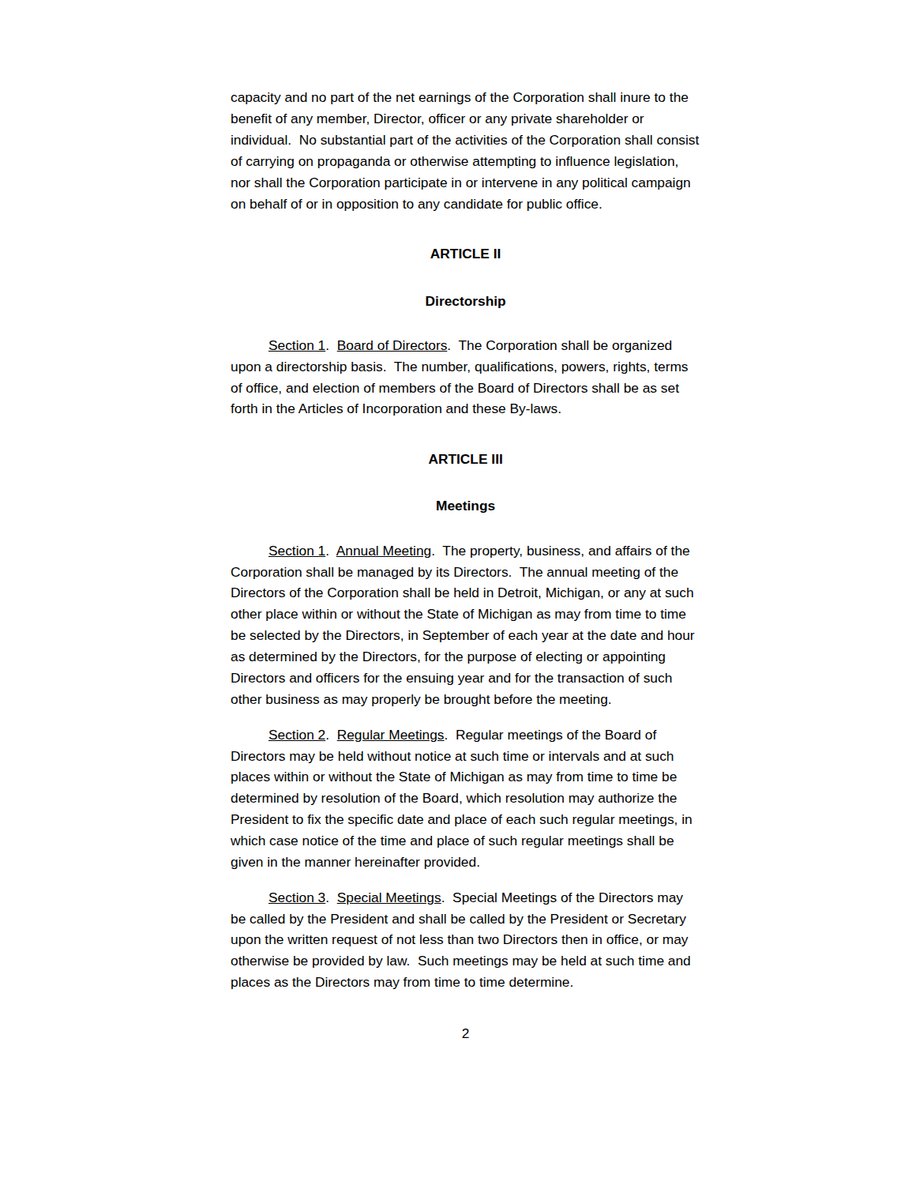capacity and no part of the net earnings of the Corporation shall inure to the benefit of any member, Director, officer or any private shareholder or individual. No substantial part of the activities of the Corporation shall consist of carrying on propaganda or otherwise attempting to influence legislation, nor shall the Corporation participate in or intervene in any political campaign on behalf of or in opposition to any candidate for public office.
ARTICLE II
Directorship
Section 1. Board of Directors. The Corporation shall be organized upon a directorship basis. The number, qualifications, powers, rights, terms of office, and election of members of the Board of Directors shall be as set forth in the Articles of Incorporation and these By-laws.
ARTICLE III
Meetings
Section 1. Annual Meeting. The property, business, and affairs of the Corporation shall be managed by its Directors. The annual meeting of the Directors of the Corporation shall be held in Detroit, Michigan, or any at such other place within or without the State of Michigan as may from time to time be selected by the Directors, in September of each year at the date and hour as determined by the Directors, for the purpose of electing or appointing Directors and officers for the ensuing year and for the transaction of such other business as may properly be brought before the meeting.
Section 2. Regular Meetings. Regular meetings of the Board of Directors may be held without notice at such time or intervals and at such places within or without the State of Michigan as may from time to time be determined by resolution of the Board, which resolution may authorize the President to fix the specific date and place of each such regular meetings, in which case notice of the time and place of such regular meetings shall be given in the manner hereinafter provided.
Section 3. Special Meetings. Special Meetings of the Directors may be called by the President and shall be called by the President or Secretary upon the written request of not less than two Directors then in office, or may otherwise be provided by law. Such meetings may be held at such time and places as the Directors may from time to time determine.
2